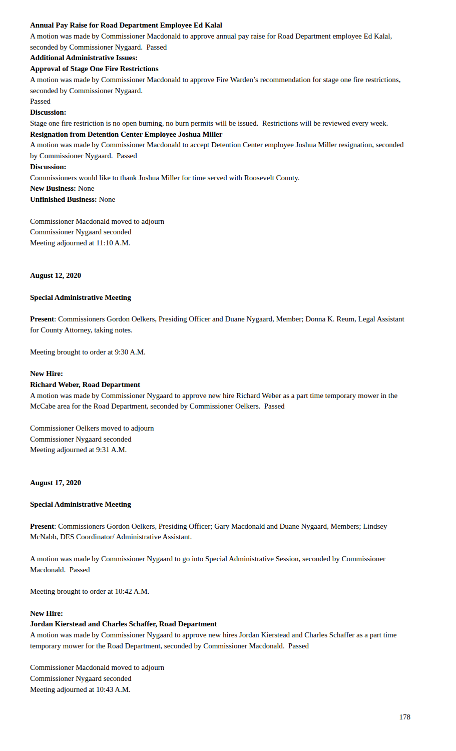Annual Pay Raise for Road Department Employee Ed Kalal
A motion was made by Commissioner Macdonald to approve annual pay raise for Road Department employee Ed Kalal, seconded by Commissioner Nygaard. Passed
Additional Administrative Issues:
Approval of Stage One Fire Restrictions
A motion was made by Commissioner Macdonald to approve Fire Warden’s recommendation for stage one fire restrictions, seconded by Commissioner Nygaard.
Passed
Discussion:
Stage one fire restriction is no open burning, no burn permits will be issued. Restrictions will be reviewed every week.
Resignation from Detention Center Employee Joshua Miller
A motion was made by Commissioner Macdonald to accept Detention Center employee Joshua Miller resignation, seconded by Commissioner Nygaard. Passed
Discussion:
Commissioners would like to thank Joshua Miller for time served with Roosevelt County.
New Business: None
Unfinished Business: None
Commissioner Macdonald moved to adjourn
Commissioner Nygaard seconded
Meeting adjourned at 11:10 A.M.
August 12, 2020
Special Administrative Meeting
Present: Commissioners Gordon Oelkers, Presiding Officer and Duane Nygaard, Member; Donna K. Reum, Legal Assistant for County Attorney, taking notes.
Meeting brought to order at 9:30 A.M.
New Hire:
Richard Weber, Road Department
A motion was made by Commissioner Nygaard to approve new hire Richard Weber as a part time temporary mower in the McCabe area for the Road Department, seconded by Commissioner Oelkers. Passed
Commissioner Oelkers moved to adjourn
Commissioner Nygaard seconded
Meeting adjourned at 9:31 A.M.
August 17, 2020
Special Administrative Meeting
Present: Commissioners Gordon Oelkers, Presiding Officer; Gary Macdonald and Duane Nygaard, Members; Lindsey McNabb, DES Coordinator/ Administrative Assistant.
A motion was made by Commissioner Nygaard to go into Special Administrative Session, seconded by Commissioner Macdonald. Passed
Meeting brought to order at 10:42 A.M.
New Hire:
Jordan Kierstead and Charles Schaffer, Road Department
A motion was made by Commissioner Nygaard to approve new hires Jordan Kierstead and Charles Schaffer as a part time temporary mower for the Road Department, seconded by Commissioner Macdonald. Passed
Commissioner Macdonald moved to adjourn
Commissioner Nygaard seconded
Meeting adjourned at 10:43 A.M.
178